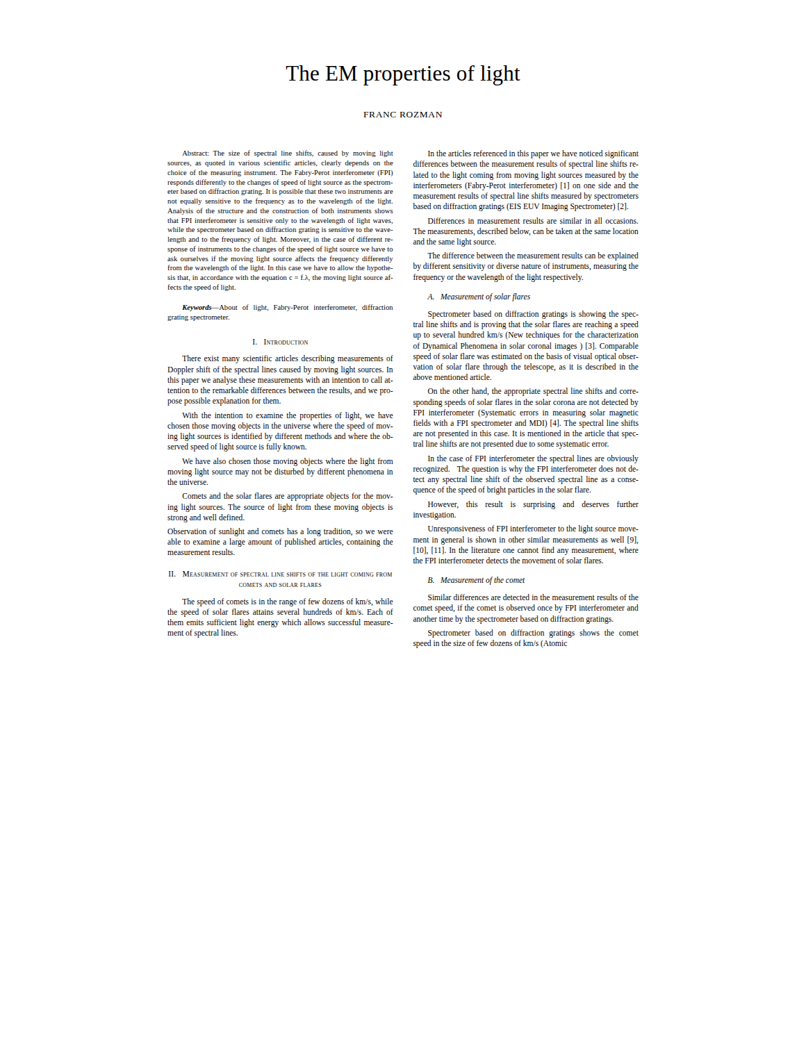The EM properties of light
FRANC ROZMAN
Abstract: The size of spectral line shifts, caused by moving light sources, as quoted in various scientific articles, clearly depends on the choice of the measuring instrument. The Fabry-Perot interferometer (FPI) responds differently to the changes of speed of light source as the spectrometer based on diffraction grating. It is possible that these two instruments are not equally sensitive to the frequency as to the wavelength of the light. Analysis of the structure and the construction of both instruments shows that FPI interferometer is sensitive only to the wavelength of light waves, while the spectrometer based on diffraction grating is sensitive to the wavelength and to the frequency of light. Moreover, in the case of different response of instruments to the changes of the speed of light source we have to ask ourselves if the moving light source affects the frequency differently from the wavelength of the light. In this case we have to allow the hypothesis that, in accordance with the equation c = f.λ, the moving light source affects the speed of light.
Keywords—About of light, Fabry-Perot interferometer, diffraction grating spectrometer.
I. Introduction
There exist many scientific articles describing measurements of Doppler shift of the spectral lines caused by moving light sources. In this paper we analyse these measurements with an intention to call attention to the remarkable differences between the results, and we propose possible explanation for them.
With the intention to examine the properties of light, we have chosen those moving objects in the universe where the speed of moving light sources is identified by different methods and where the observed speed of light source is fully known.
We have also chosen those moving objects where the light from moving light source may not be disturbed by different phenomena in the universe.
Comets and the solar flares are appropriate objects for the moving light sources. The source of light from these moving objects is strong and well defined.
Observation of sunlight and comets has a long tradition, so we were able to examine a large amount of published articles, containing the measurement results.
II. Measurement of spectral line shifts of the light coming from comets and solar flares
The speed of comets is in the range of few dozens of km/s, while the speed of solar flares attains several hundreds of km/s. Each of them emits sufficient light energy which allows successful measurement of spectral lines.
In the articles referenced in this paper we have noticed significant differences between the measurement results of spectral line shifts related to the light coming from moving light sources measured by the interferometers (Fabry-Perot interferometer) [1] on one side and the measurement results of spectral line shifts measured by spectrometers based on diffraction gratings (EIS EUV Imaging Spectrometer) [2].
Differences in measurement results are similar in all occasions. The measurements, described below, can be taken at the same location and the same light source.
The difference between the measurement results can be explained by different sensitivity or diverse nature of instruments, measuring the frequency or the wavelength of the light respectively.
A. Measurement of solar flares
Spectrometer based on diffraction gratings is showing the spectral line shifts and is proving that the solar flares are reaching a speed up to several hundred km/s (New techniques for the characterization of Dynamical Phenomena in solar coronal images ) [3]. Comparable speed of solar flare was estimated on the basis of visual optical observation of solar flare through the telescope, as it is described in the above mentioned article.
On the other hand, the appropriate spectral line shifts and corresponding speeds of solar flares in the solar corona are not detected by FPI interferometer (Systematic errors in measuring solar magnetic fields with a FPI spectrometer and MDI) [4]. The spectral line shifts are not presented in this case. It is mentioned in the article that spectral line shifts are not presented due to some systematic error.
In the case of FPI interferometer the spectral lines are obviously recognized. The question is why the FPI interferometer does not detect any spectral line shift of the observed spectral line as a consequence of the speed of bright particles in the solar flare.
However, this result is surprising and deserves further investigation.
Unresponsiveness of FPI interferometer to the light source movement in general is shown in other similar measurements as well [9], [10], [11]. In the literature one cannot find any measurement, where the FPI interferometer detects the movement of solar flares.
B. Measurement of the comet
Similar differences are detected in the measurement results of the comet speed, if the comet is observed once by FPI interferometer and another time by the spectrometer based on diffraction gratings.
Spectrometer based on diffraction gratings shows the comet speed in the size of few dozens of km/s (Atomic